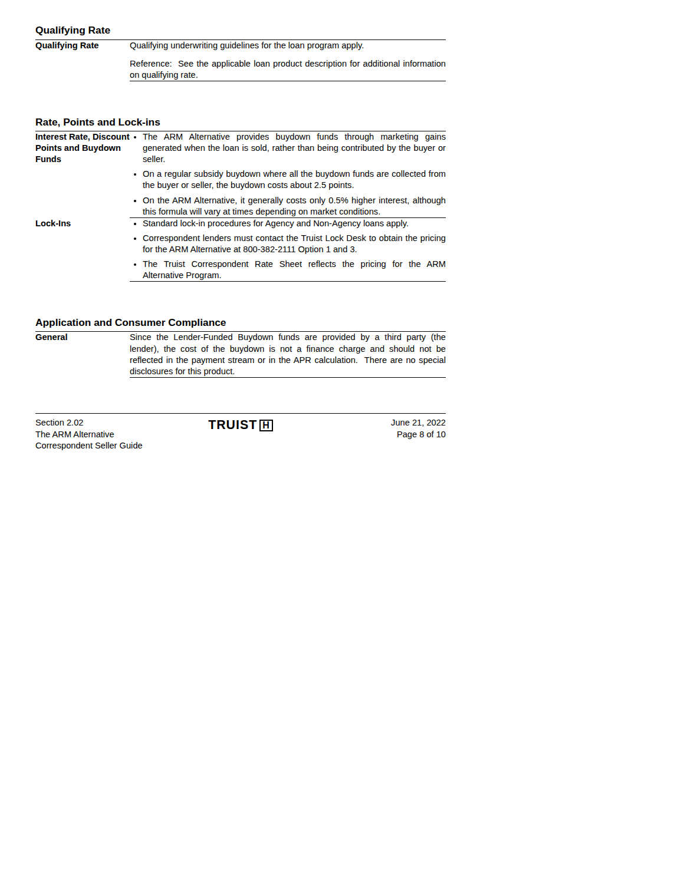Qualifying Rate
| Qualifying Rate | Qualifying underwriting guidelines for the loan program apply. Reference: See the applicable loan product description for additional information on qualifying rate. |
Rate, Points and Lock-ins
| Interest Rate, Discount Points and Buydown Funds | The ARM Alternative provides buydown funds through marketing gains generated when the loan is sold, rather than being contributed by the buyer or seller. On a regular subsidy buydown where all the buydown funds are collected from the buyer or seller, the buydown costs about 2.5 points. On the ARM Alternative, it generally costs only 0.5% higher interest, although this formula will vary at times depending on market conditions. |
| Lock-Ins | Standard lock-in procedures for Agency and Non-Agency loans apply. Correspondent lenders must contact the Truist Lock Desk to obtain the pricing for the ARM Alternative at 800-382-2111 Option 1 and 3. The Truist Correspondent Rate Sheet reflects the pricing for the ARM Alternative Program. |
Application and Consumer Compliance
| General | Since the Lender-Funded Buydown funds are provided by a third party (the lender), the cost of the buydown is not a finance charge and should not be reflected in the payment stream or in the APR calculation. There are no special disclosures for this product. |
| Section 2.02 The ARM Alternative Correspondent Seller Guide | TRUIST H | June 21, 2022 Page 8 of 10 |